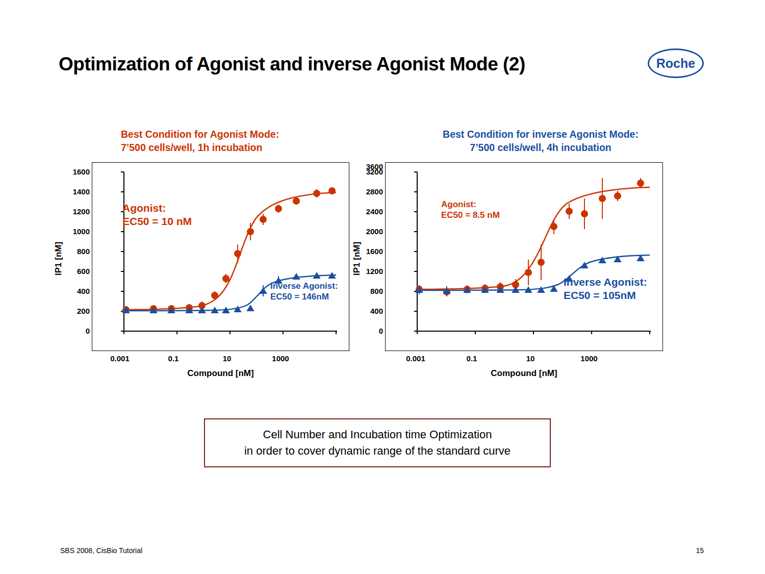Optimization of Agonist and inverse Agonist Mode (2)
Roche
Best Condition for Agonist Mode:
7’500 cells/well, 1h incubation
Best Condition for inverse Agonist Mode:
7’500 cells/well, 4h incubation
0
200
400
600
800
1000
1200
1400
1600
0.001
0.1
10
1000
IP1 [nM]
Compound [nM]
Agonist:
EC50 = 10 nM
Inverse Agonist:
EC50 = 146nM
0
400
800
1200
1600
2000
2400
2800
3200
3600
0.001
0.1
10
1000
IP1 [nM]
Compound [nM]
Agonist:
EC50 = 8.5 nM
Inverse Agonist:
EC50 = 105nM
Cell Number and Incubation time Optimization
in order to cover dynamic range of the standard curve
SBS 2008, CisBio Tutorial
15